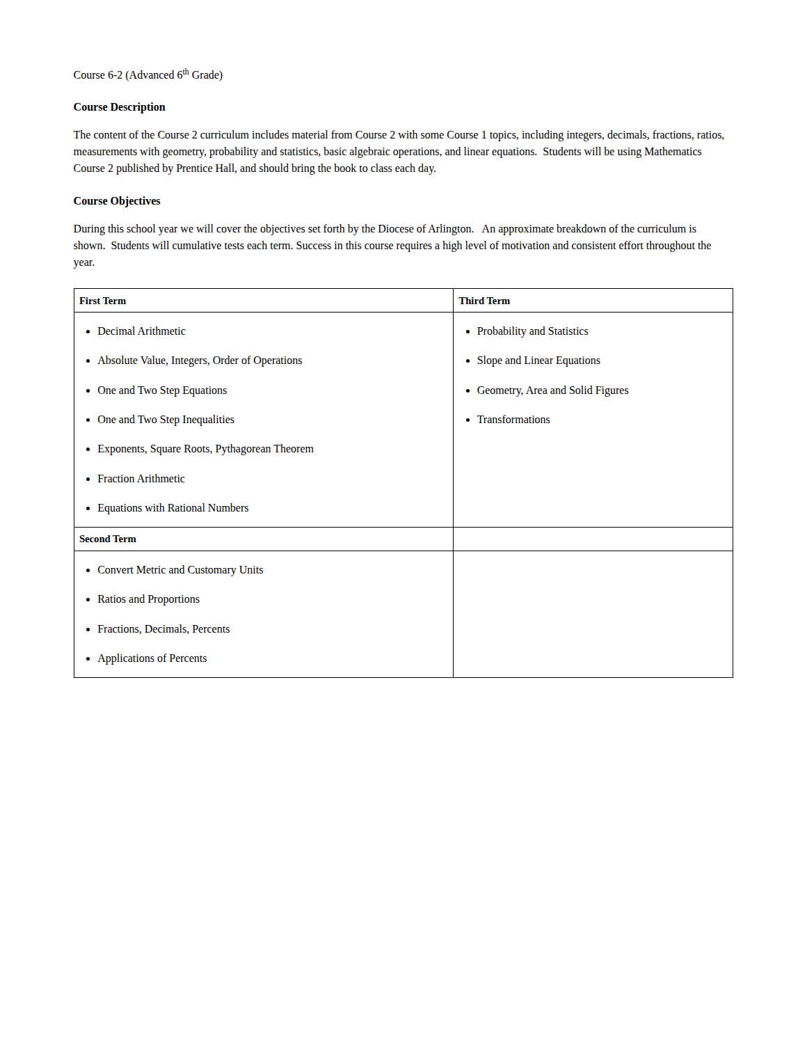Course 6-2 (Advanced 6th Grade)
Course Description
The content of the Course 2 curriculum includes material from Course 2 with some Course 1 topics, including integers, decimals, fractions, ratios, measurements with geometry, probability and statistics, basic algebraic operations, and linear equations. Students will be using Mathematics Course 2 published by Prentice Hall, and should bring the book to class each day.
Course Objectives
During this school year we will cover the objectives set forth by the Diocese of Arlington. An approximate breakdown of the curriculum is shown. Students will cumulative tests each term. Success in this course requires a high level of motivation and consistent effort throughout the year.
| First Term | Third Term |
| --- | --- |
| Decimal Arithmetic Absolute Value, Integers, Order of Operations One and Two Step Equations One and Two Step Inequalities Exponents, Square Roots, Pythagorean Theorem Fraction Arithmetic Equations with Rational Numbers | Probability and Statistics Slope and Linear Equations Geometry, Area and Solid Figures Transformations |
| Second Term | |
| Convert Metric and Customary Units Ratios and Proportions Fractions, Decimals, Percents Applications of Percents | |